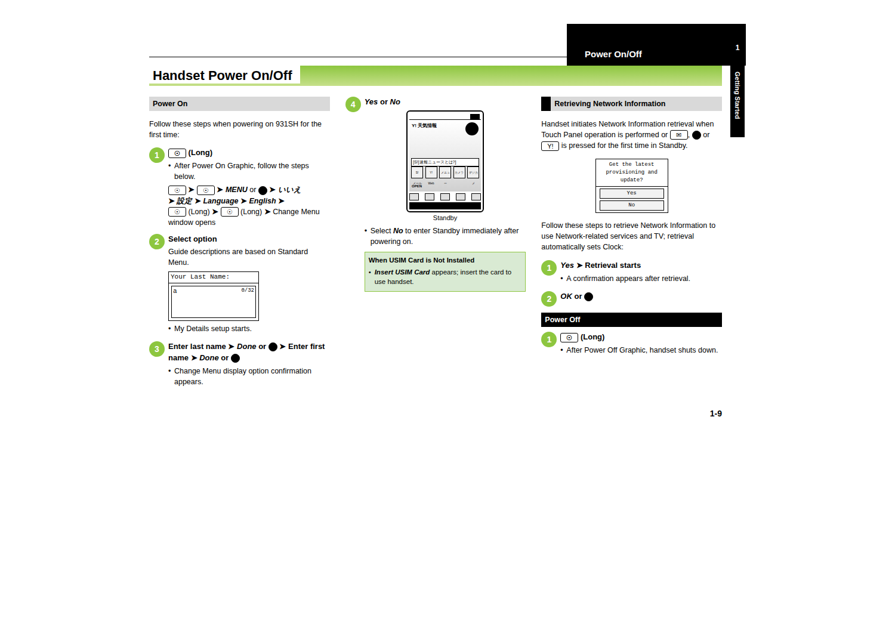Power On/Off
1
Getting Started
Handset Power On/Off
Power On
Follow these steps when powering on 931SH for the first time:
1
☉ (Long)
After Power On Graphic, follow the steps below.
☉ ➤ ☉ ➤ MENU or ➤ いいえ
➤ 設定 ➤ Language ➤ English ➤
☉ (Long) ➤ ☉ (Long) ➤ Change Menu window opens
2
Select option
Guide descriptions are based on Standard Menu.
Your Last Name:
a 0/32
My Details setup starts.
3
Enter last name ➤ Done or ➤ Enter first name ➤ Done or
Change Menu display option confirmation appears.
4
Yes or No
Y! 天気情報
[S!]速報ニュースとは?]
S!
メール
Y!
Web
メニュー
カメラ
デジカメ
OPEN
Standby
Select No to enter Standby immediately after powering on.
When USIM Card is Not Installed
Insert USIM Card appears; insert the card to use handset.
Retrieving Network Information
Handset initiates Network Information retrieval when Touch Panel operation is performed or ✉, or Y! is pressed for the first time in Standby.
Get the latest provisioning and update?
Yes
No
Follow these steps to retrieve Network Information to use Network-related services and TV; retrieval automatically sets Clock:
1
Yes ➤ Retrieval starts
A confirmation appears after retrieval.
2
OK or
Power Off
1
☉ (Long)
After Power Off Graphic, handset shuts down.
1-9